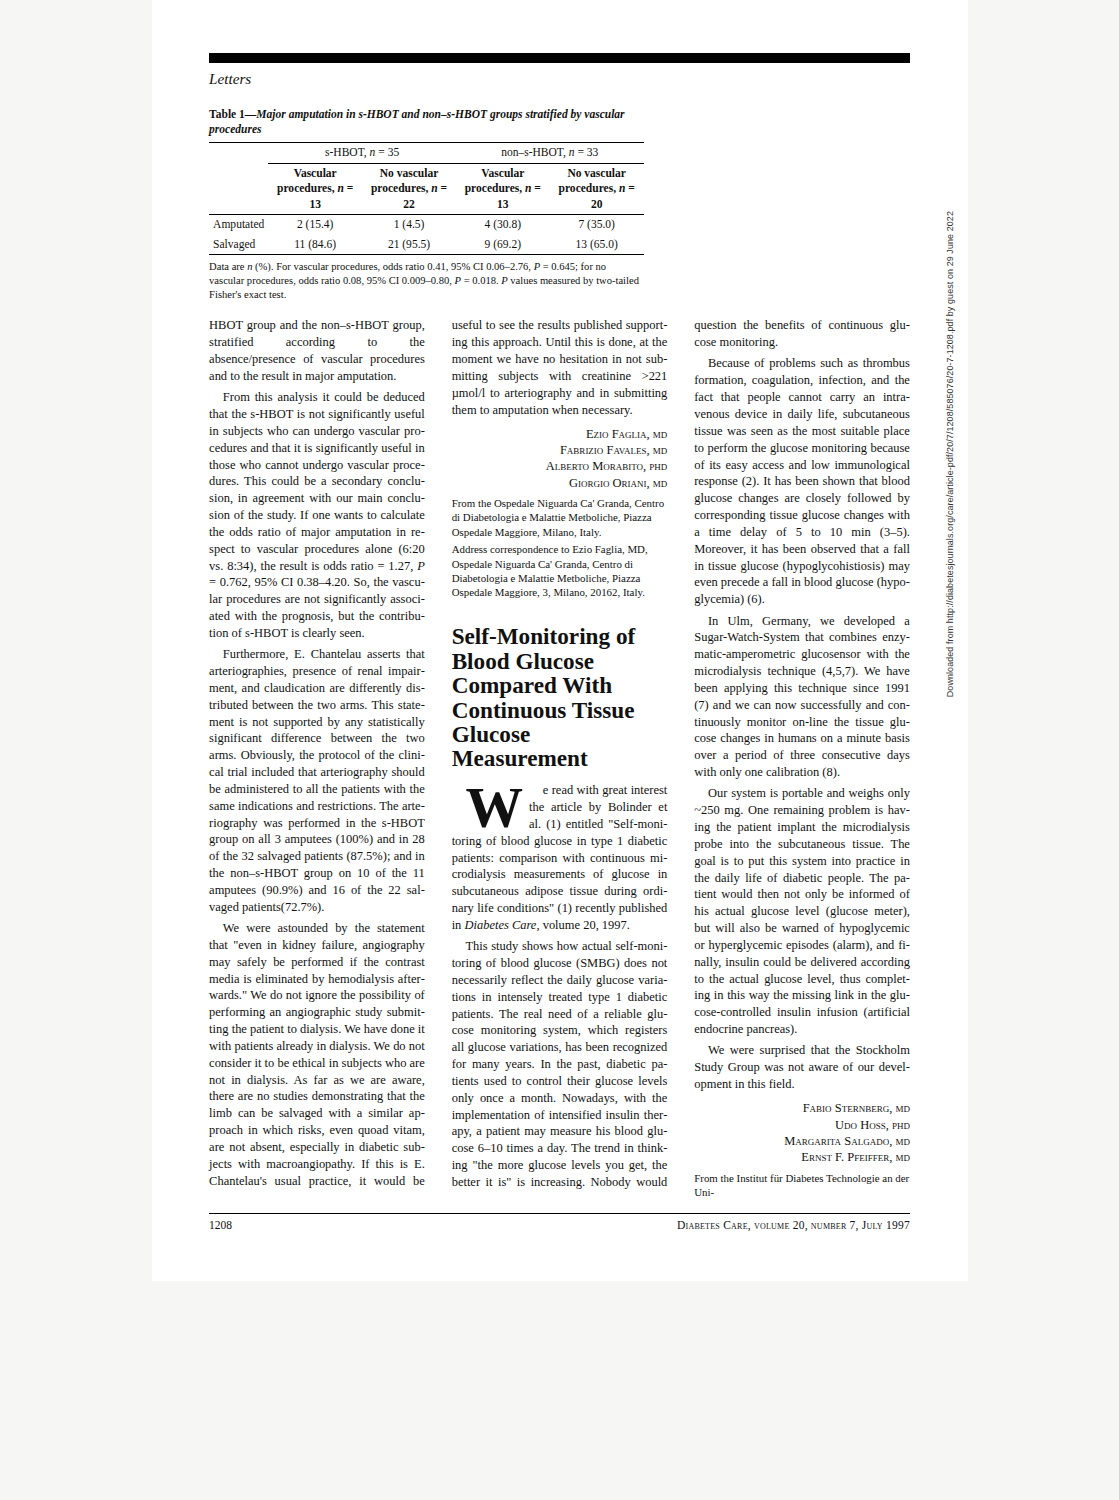Letters
Downloaded from http://diabetesjournals.org/care/article-pdf/20/7/1208/585076/20-7-1208.pdf by guest on 29 June 2022
Table 1—Major amputation in s-HBOT and non–s-HBOT groups stratified by vascular procedures
| | s-HBOT, n = 35 | non–s-HBOT, n = 33 |
| --- | --- | --- |
| | Vascular procedures, n = 13 | No vascular procedures, n = 22 | Vascular procedures, n = 13 | No vascular procedures, n = 20 |
| Amputated | 2 (15.4) | 1 (4.5) | 4 (30.8) | 7 (35.0) |
| Salvaged | 11 (84.6) | 21 (95.5) | 9 (69.2) | 13 (65.0) |
Data are n (%). For vascular procedures, odds ratio 0.41, 95% CI 0.06–2.76, P = 0.645; for no vascular procedures, odds ratio 0.08, 95% CI 0.009–0.80, P = 0.018. P values measured by two-tailed Fisher's exact test.
HBOT group and the non–s-HBOT group, stratified according to the absence/presence of vascular procedures and to the result in major amputation.
From this analysis it could be deduced that the s-HBOT is not significantly useful in subjects who can undergo vascular procedures and that it is significantly useful in those who cannot undergo vascular procedures. This could be a secondary conclusion, in agreement with our main conclusion of the study. If one wants to calculate the odds ratio of major amputation in respect to vascular procedures alone (6:20 vs. 8:34), the result is odds ratio = 1.27, P = 0.762, 95% CI 0.38–4.20. So, the vascular procedures are not significantly associated with the prognosis, but the contribution of s-HBOT is clearly seen.
Furthermore, E. Chantelau asserts that arteriographies, presence of renal impairment, and claudication are differently distributed between the two arms. This statement is not supported by any statistically significant difference between the two arms. Obviously, the protocol of the clinical trial included that arteriography should be administered to all the patients with the same indications and restrictions. The arteriography was performed in the s-HBOT group on all 3 amputees (100%) and in 28 of the 32 salvaged patients (87.5%); and in the non–s-HBOT group on 10 of the 11 amputees (90.9%) and 16 of the 22 salvaged patients(72.7%).
We were astounded by the statement that "even in kidney failure, angiography may safely be performed if the contrast media is eliminated by hemodialysis afterwards." We do not ignore the possibility of performing an angiographic study submitting the patient to dialysis. We have done it with patients already in dialysis. We do not consider it to be ethical in subjects who are not in dialysis. As far as we are aware, there are no studies demonstrating that the limb can be salvaged with a similar approach in which risks, even quoad vitam, are not absent, especially in diabetic subjects with macroangiopathy. If this is E. Chantelau's usual practice, it would be useful to see the results published supporting this approach. Until this is done, at the moment we have no hesitation in not submitting subjects with creatinine >221 µmol/l to arteriography and in submitting them to amputation when necessary.
Ezio Faglia, md
Fabrizio Favales, md
Alberto Morabito, phd
Giorgio Oriani, md
From the Ospedale Niguarda Ca' Granda, Centro di Diabetologia e Malattie Metboliche, Piazza Ospedale Maggiore, Milano, Italy.
Address correspondence to Ezio Faglia, MD, Ospedale Niguarda Ca' Granda, Centro di Diabetologia e Malattie Metboliche, Piazza Ospedale Maggiore, 3, Milano, 20162, Italy.
Self-Monitoring of Blood Glucose Compared With Continuous Tissue Glucose Measurement
We read with great interest the article by Bolinder et al. (1) entitled "Self-monitoring of blood glucose in type 1 diabetic patients: comparison with continuous microdialysis measurements of glucose in subcutaneous adipose tissue during ordinary life conditions" (1) recently published in Diabetes Care, volume 20, 1997.
This study shows how actual self-monitoring of blood glucose (SMBG) does not necessarily reflect the daily glucose variations in intensely treated type 1 diabetic patients. The real need of a reliable glucose monitoring system, which registers all glucose variations, has been recognized for many years. In the past, diabetic patients used to control their glucose levels only once a month. Nowadays, with the implementation of intensified insulin therapy, a patient may measure his blood glucose 6–10 times a day. The trend in thinking "the more glucose levels you get, the better it is" is increasing. Nobody would question the benefits of continuous glucose monitoring.
Because of problems such as thrombus formation, coagulation, infection, and the fact that people cannot carry an intravenous device in daily life, subcutaneous tissue was seen as the most suitable place to perform the glucose monitoring because of its easy access and low immunological response (2). It has been shown that blood glucose changes are closely followed by corresponding tissue glucose changes with a time delay of 5 to 10 min (3–5). Moreover, it has been observed that a fall in tissue glucose (hypoglycohistiosis) may even precede a fall in blood glucose (hypoglycemia) (6).
In Ulm, Germany, we developed a Sugar-Watch-System that combines enzymatic-amperometric glucosensor with the microdialysis technique (4,5,7). We have been applying this technique since 1991 (7) and we can now successfully and continuously monitor on-line the tissue glucose changes in humans on a minute basis over a period of three consecutive days with only one calibration (8).
Our system is portable and weighs only ~250 mg. One remaining problem is having the patient implant the microdialysis probe into the subcutaneous tissue. The goal is to put this system into practice in the daily life of diabetic people. The patient would then not only be informed of his actual glucose level (glucose meter), but will also be warned of hypoglycemic or hyperglycemic episodes (alarm), and finally, insulin could be delivered according to the actual glucose level, thus completing in this way the missing link in the glucose-controlled insulin infusion (artificial endocrine pancreas).
We were surprised that the Stockholm Study Group was not aware of our development in this field.
Fabio Sternberg, md
Udo Hoss, phd
Margarita Salgado, md
Ernst F. Pfeiffer, md
From the Institut für Diabetes Technologie an der Uni-
1208
Diabetes Care, volume 20, number 7, July 1997